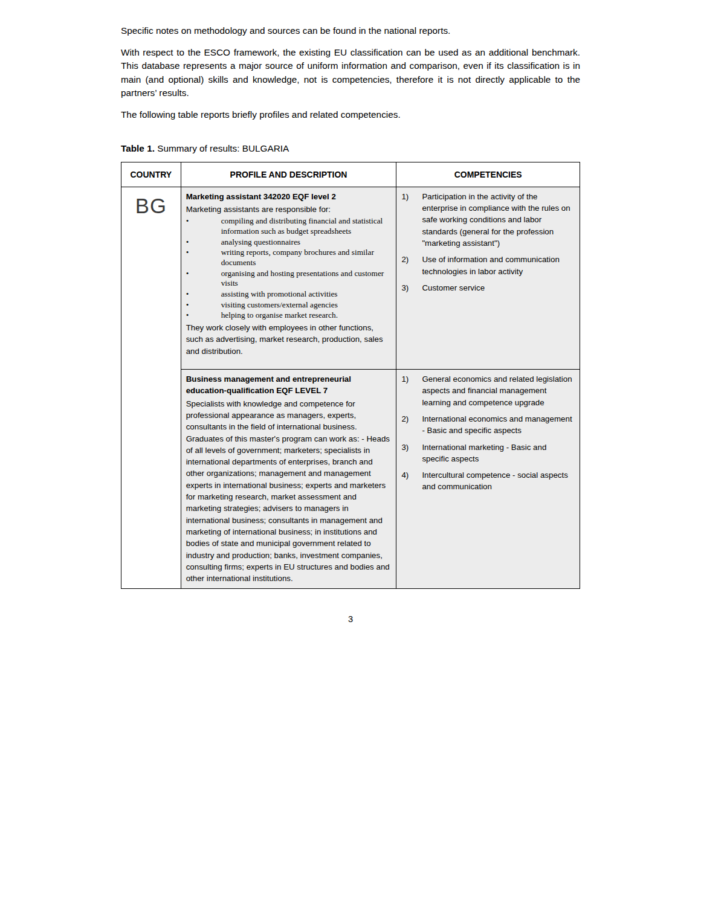Specific notes on methodology and sources can be found in the national reports.
With respect to the ESCO framework, the existing EU classification can be used as an additional benchmark. This database represents a major source of uniform information and comparison, even if its classification is in main (and optional) skills and knowledge, not is competencies, therefore it is not directly applicable to the partners’ results.
The following table reports briefly profiles and related competencies.
Table 1. Summary of results: BULGARIA
| COUNTRY | PROFILE AND DESCRIPTION | COMPETENCIES |
| --- | --- | --- |
| BG | Marketing assistant 342020 EQF level 2 Marketing assistants are responsible for: compiling and distributing financial and statistical information such as budget spreadsheets analysing questionnaires writing reports, company brochures and similar documents organising and hosting presentations and customer visits assisting with promotional activities visiting customers/external agencies helping to organise market research. They work closely with employees in other functions, such as advertising, market research, production, sales and distribution. | Participation in the activity of the enterprise in compliance with the rules on safe working conditions and labor standards (general for the profession "marketing assistant") Use of information and communication technologies in labor activity Customer service |
| Business management and entrepreneurial education-qualification EQF LEVEL 7 Specialists with knowledge and competence for professional appearance as managers, experts, consultants in the field of international business. Graduates of this master's program can work as: - Heads of all levels of government; marketers; specialists in international departments of enterprises, branch and other organizations; management and management experts in international business; experts and marketers for marketing research, market assessment and marketing strategies; advisers to managers in international business; consultants in management and marketing of international business; in institutions and bodies of state and municipal government related to industry and production; banks, investment companies, consulting firms; experts in EU structures and bodies and other international institutions. | General economics and related legislation aspects and financial management learning and competence upgrade International economics and management - Basic and specific aspects International marketing - Basic and specific aspects Intercultural competence - social aspects and communication |
3